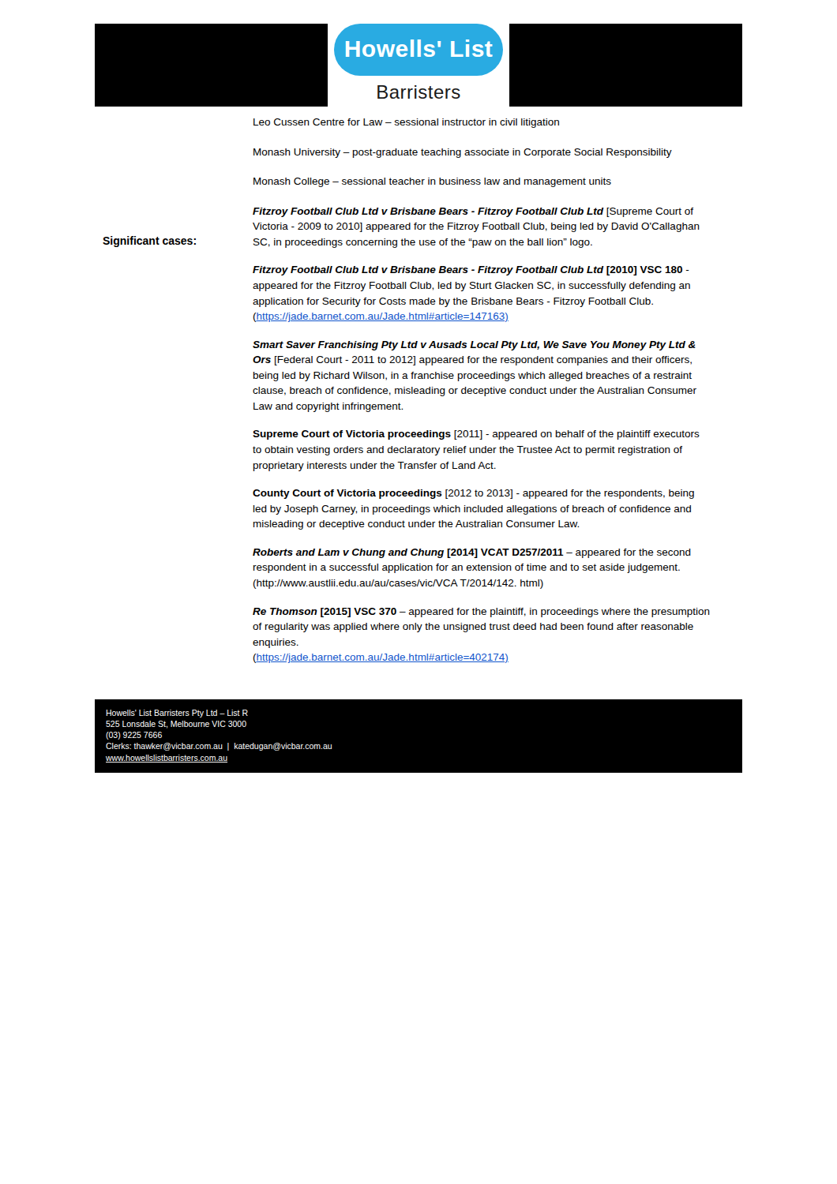Howells' List
Barristers
Significant cases:
Leo Cussen Centre for Law – sessional instructor in civil litigation
Monash University – post-graduate teaching associate in Corporate Social Responsibility
Monash College – sessional teacher in business law and management units
Fitzroy Football Club Ltd v Brisbane Bears - Fitzroy Football Club Ltd [Supreme Court of Victoria - 2009 to 2010] appeared for the Fitzroy Football Club, being led by David O'Callaghan SC, in proceedings concerning the use of the “paw on the ball lion” logo.
Fitzroy Football Club Ltd v Brisbane Bears - Fitzroy Football Club Ltd [2010] VSC 180 - appeared for the Fitzroy Football Club, led by Sturt Glacken SC, in successfully defending an application for Security for Costs made by the Brisbane Bears - Fitzroy Football Club.
(https://jade.barnet.com.au/Jade.html#article=147163)
Smart Saver Franchising Pty Ltd v Ausads Local Pty Ltd, We Save You Money Pty Ltd & Ors [Federal Court - 2011 to 2012] appeared for the respondent companies and their officers, being led by Richard Wilson, in a franchise proceedings which alleged breaches of a restraint clause, breach of confidence, misleading or deceptive conduct under the Australian Consumer Law and copyright infringement.
Supreme Court of Victoria proceedings [2011] - appeared on behalf of the plaintiff executors to obtain vesting orders and declaratory relief under the Trustee Act to permit registration of proprietary interests under the Transfer of Land Act.
County Court of Victoria proceedings [2012 to 2013] - appeared for the respondents, being led by Joseph Carney, in proceedings which included allegations of breach of confidence and misleading or deceptive conduct under the Australian Consumer Law.
Roberts and Lam v Chung and Chung [2014] VCAT D257/2011 – appeared for the second respondent in a successful application for an extension of time and to set aside judgement. (http://www.austlii.edu.au/au/cases/vic/VCA T/2014/142. html)
Re Thomson [2015] VSC 370 – appeared for the plaintiff, in proceedings where the presumption of regularity was applied where only the unsigned trust deed had been found after reasonable enquiries.
(https://jade.barnet.com.au/Jade.html#article=402174)
Howells' List Barristers Pty Ltd – List R
525 Lonsdale St, Melbourne VIC 3000
(03) 9225 7666
Clerks: thawker@vicbar.com.au | katedugan@vicbar.com.au
www.howellslistbarristers.com.au